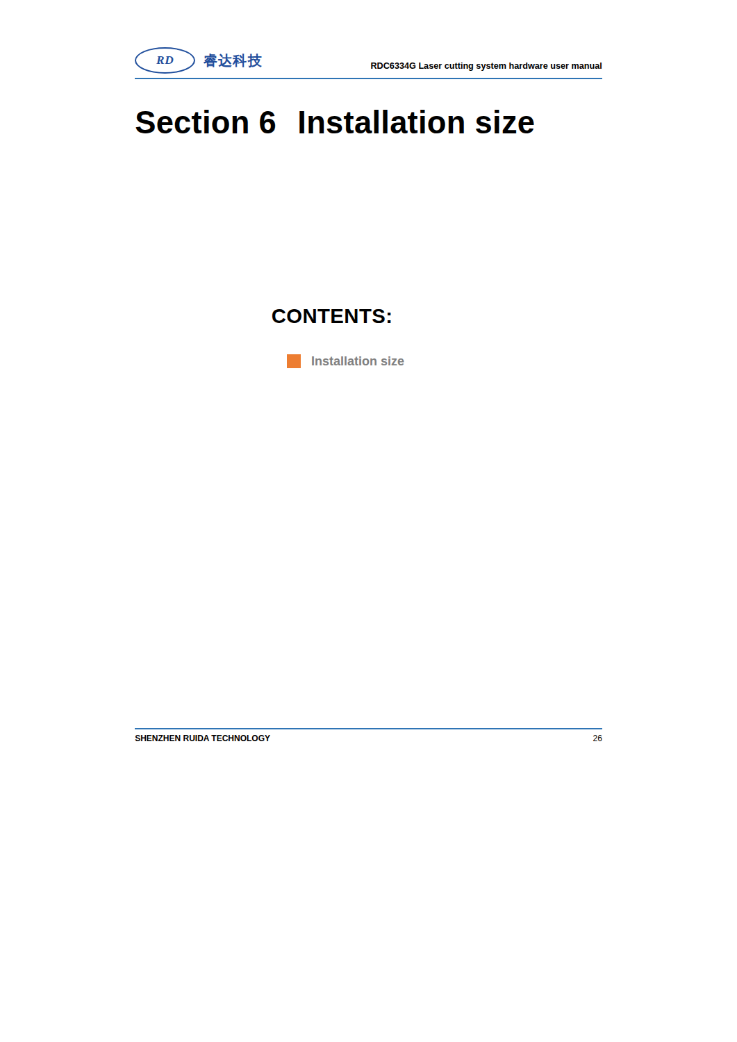RD
睿达科技
RDC6334G Laser cutting system hardware user manual
Section 6 Installation size
CONTENTS:
Installation size
SHENZHEN RUIDA TECHNOLOGY 26